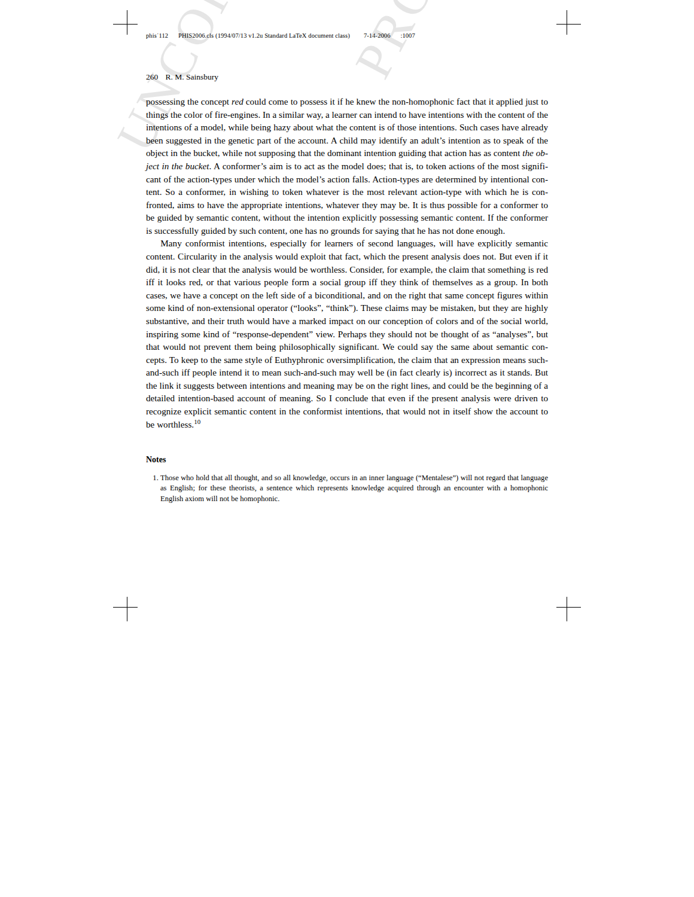UNCORRECTED PROOF
phis˙112 PHIS2006.cls (1994/07/13 v1.2u Standard LaTeX document class) 7-14-2006 :1007
260 R. M. Sainsbury
possessing the concept red could come to possess it if he knew the non-homophonic fact that it applied just to things the color of fire-engines. In a similar way, a learner can intend to have intentions with the content of the intentions of a model, while being hazy about what the content is of those intentions. Such cases have already been suggested in the genetic part of the account. A child may identify an adult’s intention as to speak of the object in the bucket, while not supposing that the dominant intention guiding that action has as content the object in the bucket. A conformer’s aim is to act as the model does; that is, to token actions of the most significant of the action-types under which the model’s action falls. Action-types are determined by intentional content. So a conformer, in wishing to token whatever is the most relevant action-type with which he is confronted, aims to have the appropriate intentions, whatever they may be. It is thus possible for a conformer to be guided by semantic content, without the intention explicitly possessing semantic content. If the conformer is successfully guided by such content, one has no grounds for saying that he has not done enough.
Many conformist intentions, especially for learners of second languages, will have explicitly semantic content. Circularity in the analysis would exploit that fact, which the present analysis does not. But even if it did, it is not clear that the analysis would be worthless. Consider, for example, the claim that something is red iff it looks red, or that various people form a social group iff they think of themselves as a group. In both cases, we have a concept on the left side of a biconditional, and on the right that same concept figures within some kind of non-extensional operator (“looks”, “think”). These claims may be mistaken, but they are highly substantive, and their truth would have a marked impact on our conception of colors and of the social world, inspiring some kind of “response-dependent” view. Perhaps they should not be thought of as “analyses”, but that would not prevent them being philosophically significant. We could say the same about semantic concepts. To keep to the same style of Euthyphronic oversimplification, the claim that an expression means such-and-such iff people intend it to mean such-and-such may well be (in fact clearly is) incorrect as it stands. But the link it suggests between intentions and meaning may be on the right lines, and could be the beginning of a detailed intention-based account of meaning. So I conclude that even if the present analysis were driven to recognize explicit semantic content in the conformist intentions, that would not in itself show the account to be worthless.10
Notes
Those who hold that all thought, and so all knowledge, occurs in an inner language (“Mentalese”) will not regard that language as English; for these theorists, a sentence which represents knowledge acquired through an encounter with a homophonic English axiom will not be homophonic.